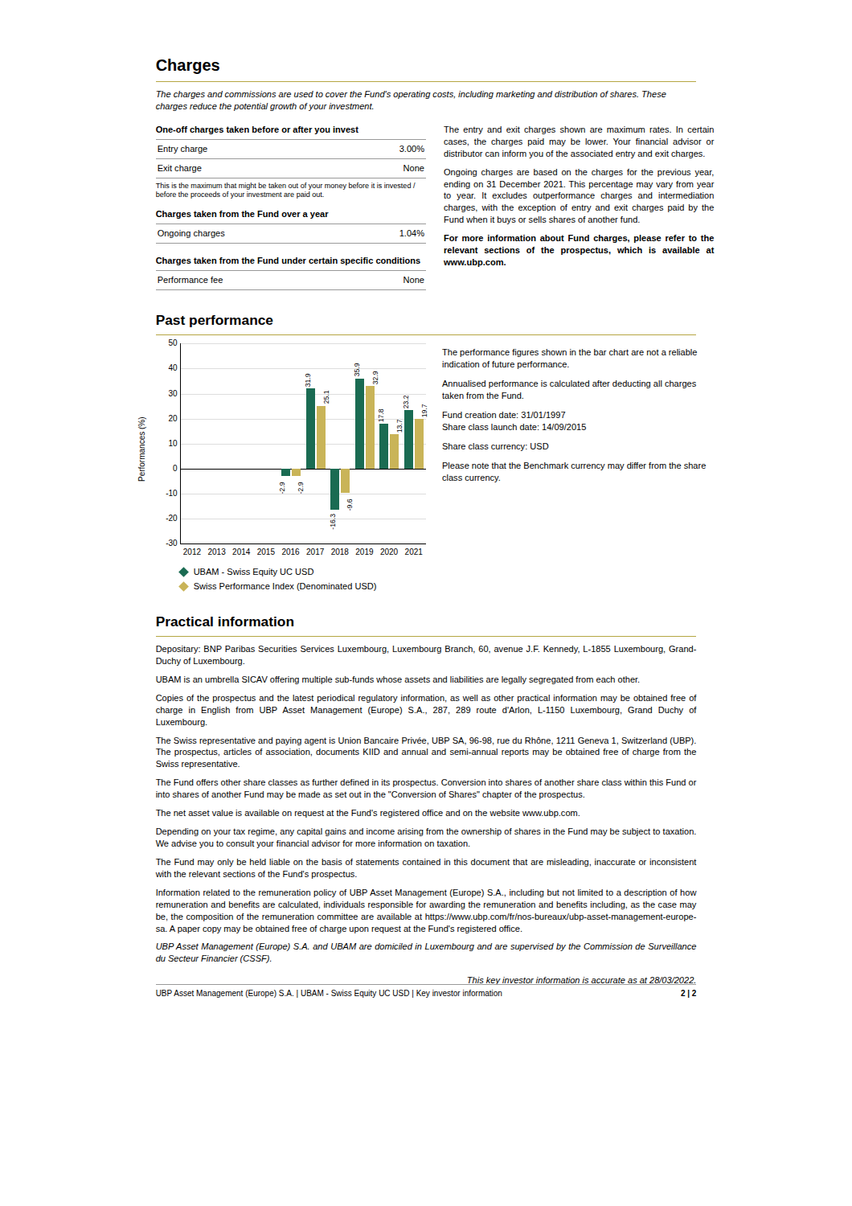Charges
The charges and commissions are used to cover the Fund's operating costs, including marketing and distribution of shares. These charges reduce the potential growth of your investment.
One-off charges taken before or after you invest
| Entry charge | 3.00% |
| Exit charge | None |
This is the maximum that might be taken out of your money before it is invested / before the proceeds of your investment are paid out.
Charges taken from the Fund over a year
| Ongoing charges | 1.04% |
Charges taken from the Fund under certain specific conditions
| Performance fee | None |
The entry and exit charges shown are maximum rates. In certain cases, the charges paid may be lower. Your financial advisor or distributor can inform you of the associated entry and exit charges.
Ongoing charges are based on the charges for the previous year, ending on 31 December 2021. This percentage may vary from year to year. It excludes outperformance charges and intermediation charges, with the exception of entry and exit charges paid by the Fund when it buys or sells shares of another fund.
For more information about Fund charges, please refer to the relevant sections of the prospectus, which is available at www.ubp.com.
Past performance
Performances (%)
50 40 30 20 10 0 -10 -20 -30
-2.9 -2.9
31.9 25.1
-16.3 -9.6
35.9 32.9
17.8 13.7
23.2 19.7
2012 2013 2014 2015 2016 2017 2018 2019 2020 2021
UBAM - Swiss Equity UC USD
Swiss Performance Index (Denominated USD)
The performance figures shown in the bar chart are not a reliable indication of future performance.
Annualised performance is calculated after deducting all charges taken from the Fund.
Fund creation date: 31/01/1997
Share class launch date: 14/09/2015
Share class currency: USD
Please note that the Benchmark currency may differ from the share class currency.
Practical information
Depositary: BNP Paribas Securities Services Luxembourg, Luxembourg Branch, 60, avenue J.F. Kennedy, L-1855 Luxembourg, Grand-Duchy of Luxembourg.
UBAM is an umbrella SICAV offering multiple sub-funds whose assets and liabilities are legally segregated from each other.
Copies of the prospectus and the latest periodical regulatory information, as well as other practical information may be obtained free of charge in English from UBP Asset Management (Europe) S.A., 287, 289 route d'Arlon, L-1150 Luxembourg, Grand Duchy of Luxembourg.
The Swiss representative and paying agent is Union Bancaire Privée, UBP SA, 96-98, rue du Rhône, 1211 Geneva 1, Switzerland (UBP). The prospectus, articles of association, documents KIID and annual and semi-annual reports may be obtained free of charge from the Swiss representative.
The Fund offers other share classes as further defined in its prospectus. Conversion into shares of another share class within this Fund or into shares of another Fund may be made as set out in the "Conversion of Shares" chapter of the prospectus.
The net asset value is available on request at the Fund's registered office and on the website www.ubp.com.
Depending on your tax regime, any capital gains and income arising from the ownership of shares in the Fund may be subject to taxation. We advise you to consult your financial advisor for more information on taxation.
The Fund may only be held liable on the basis of statements contained in this document that are misleading, inaccurate or inconsistent with the relevant sections of the Fund's prospectus.
Information related to the remuneration policy of UBP Asset Management (Europe) S.A., including but not limited to a description of how remuneration and benefits are calculated, individuals responsible for awarding the remuneration and benefits including, as the case may be, the composition of the remuneration committee are available at https://www.ubp.com/fr/nos-bureaux/ubp-asset-management-europe-sa. A paper copy may be obtained free of charge upon request at the Fund's registered office.
UBP Asset Management (Europe) S.A. and UBAM are domiciled in Luxembourg and are supervised by the Commission de Surveillance du Secteur Financier (CSSF).
This key investor information is accurate as at 28/03/2022.
UBP Asset Management (Europe) S.A. | UBAM - Swiss Equity UC USD | Key investor information 2 | 2